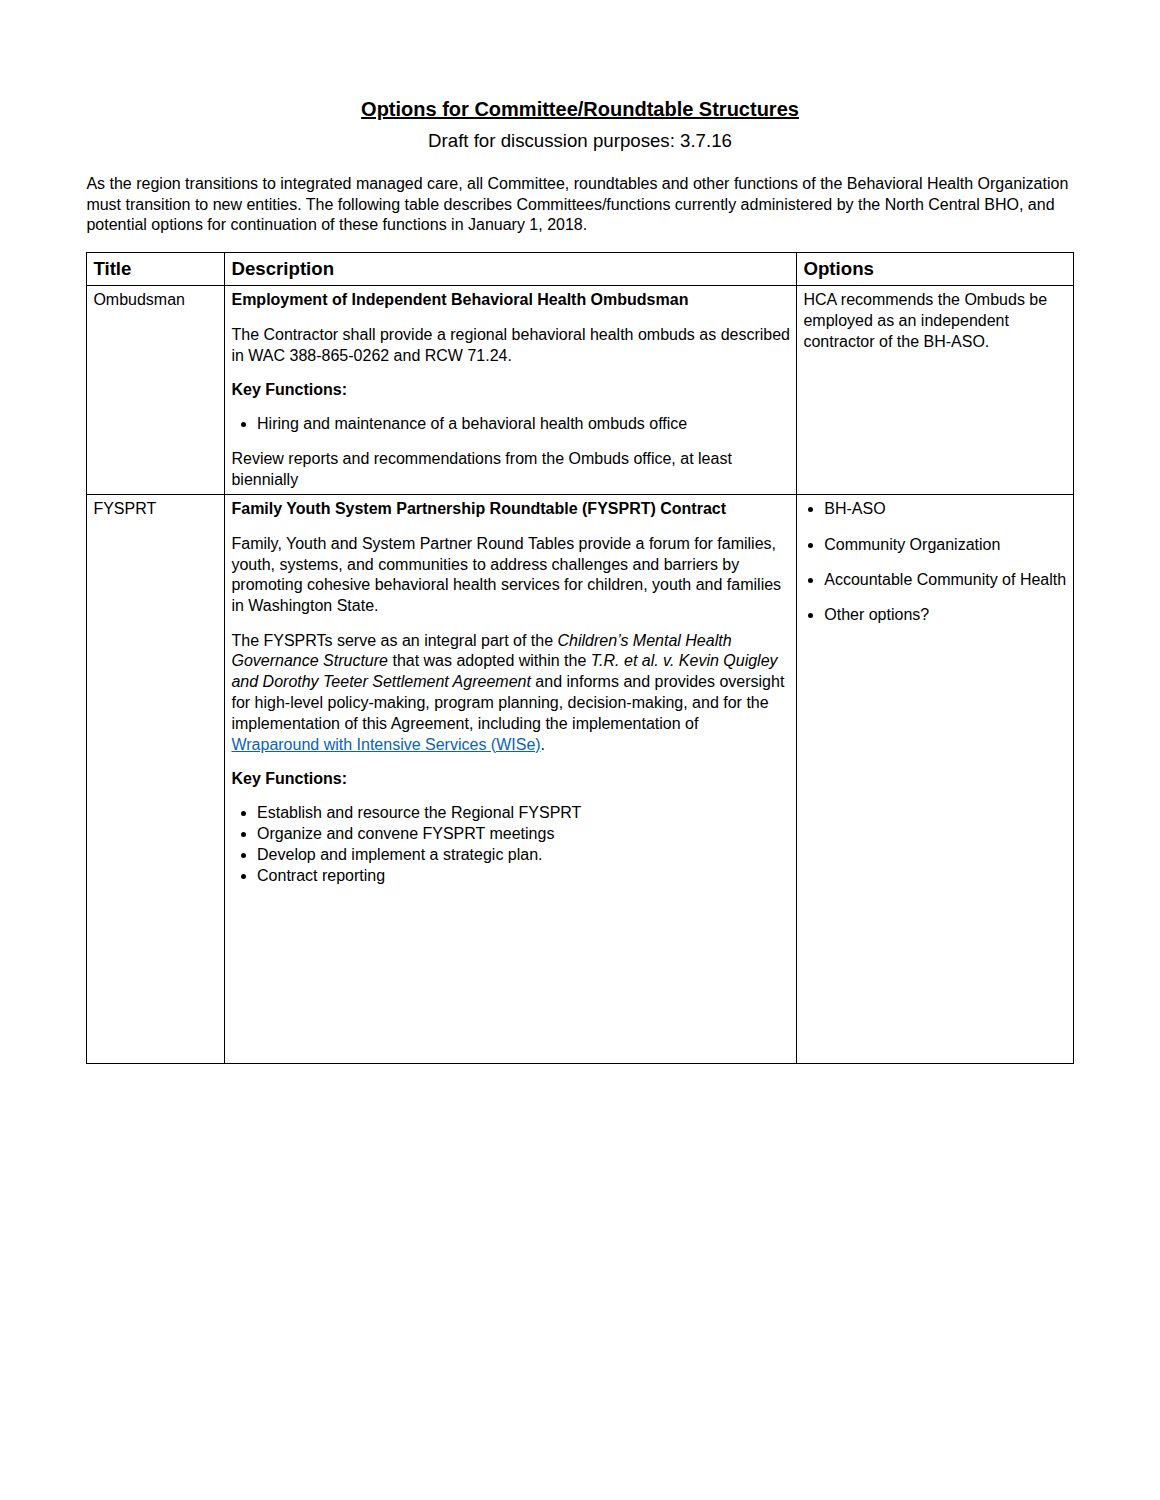Options for Committee/Roundtable Structures
Draft for discussion purposes: 3.7.16
As the region transitions to integrated managed care, all Committee, roundtables and other functions of the Behavioral Health Organization must transition to new entities. The following table describes Committees/functions currently administered by the North Central BHO, and potential options for continuation of these functions in January 1, 2018.
| Title | Description | Options |
| --- | --- | --- |
| Ombudsman | Employment of Independent Behavioral Health Ombudsman The Contractor shall provide a regional behavioral health ombuds as described in WAC 388-865-0262 and RCW 71.24. Key Functions: Hiring and maintenance of a behavioral health ombuds office Review reports and recommendations from the Ombuds office, at least biennially | HCA recommends the Ombuds be employed as an independent contractor of the BH-ASO. |
| FYSPRT | Family Youth System Partnership Roundtable (FYSPRT) Contract Family, Youth and System Partner Round Tables provide a forum for families, youth, systems, and communities to address challenges and barriers by promoting cohesive behavioral health services for children, youth and families in Washington State. The FYSPRTs serve as an integral part of the Children’s Mental Health Governance Structure that was adopted within the T.R. et al. v. Kevin Quigley and Dorothy Teeter Settlement Agreement and informs and provides oversight for high-level policy-making, program planning, decision-making, and for the implementation of this Agreement, including the implementation of Wraparound with Intensive Services (WISe) . Key Functions: Establish and resource the Regional FYSPRT Organize and convene FYSPRT meetings Develop and implement a strategic plan. Contract reporting | BH-ASO Community Organization Accountable Community of Health Other options? |